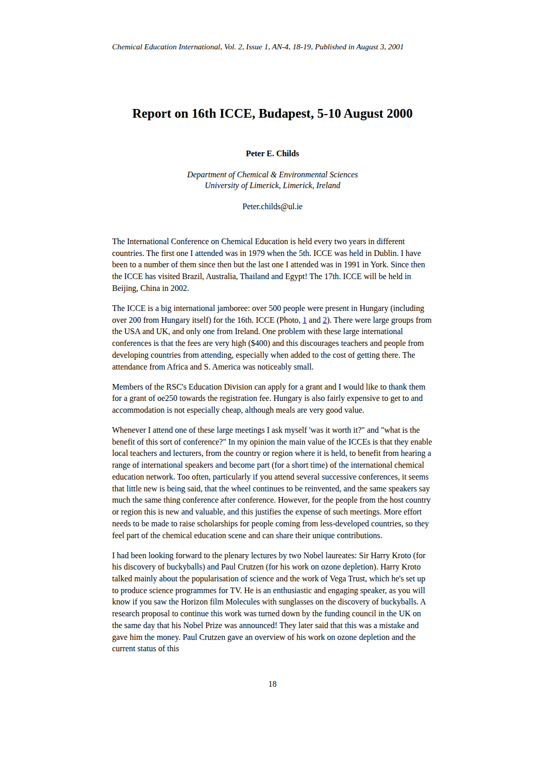Chemical Education International, Vol. 2, Issue 1, AN-4, 18-19, Published in August 3, 2001
Report on 16th ICCE, Budapest, 5-10 August 2000
Peter E. Childs
Department of Chemical & Environmental Sciences
University of Limerick, Limerick, Ireland
Peter.childs@ul.ie
The International Conference on Chemical Education is held every two years in different countries. The first one I attended was in 1979 when the 5th. ICCE was held in Dublin. I have been to a number of them since then but the last one I attended was in 1991 in York. Since then the ICCE has visited Brazil, Australia, Thailand and Egypt! The 17th. ICCE will be held in Beijing, China in 2002.
The ICCE is a big international jamboree: over 500 people were present in Hungary (including over 200 from Hungary itself) for the 16th. ICCE (Photo, 1 and 2). There were large groups from the USA and UK, and only one from Ireland. One problem with these large international conferences is that the fees are very high ($400) and this discourages teachers and people from developing countries from attending, especially when added to the cost of getting there. The attendance from Africa and S. America was noticeably small.
Members of the RSC's Education Division can apply for a grant and I would like to thank them for a grant of oe250 towards the registration fee. Hungary is also fairly expensive to get to and accommodation is not especially cheap, although meals are very good value.
Whenever I attend one of these large meetings I ask myself 'was it worth it?" and "what is the benefit of this sort of conference?" In my opinion the main value of the ICCEs is that they enable local teachers and lecturers, from the country or region where it is held, to benefit from hearing a range of international speakers and become part (for a short time) of the international chemical education network. Too often, particularly if you attend several successive conferences, it seems that little new is being said, that the wheel continues to be reinvented, and the same speakers say much the same thing conference after conference. However, for the people from the host country or region this is new and valuable, and this justifies the expense of such meetings. More effort needs to be made to raise scholarships for people coming from less-developed countries, so they feel part of the chemical education scene and can share their unique contributions.
I had been looking forward to the plenary lectures by two Nobel laureates: Sir Harry Kroto (for his discovery of buckyballs) and Paul Crutzen (for his work on ozone depletion). Harry Kroto talked mainly about the popularisation of science and the work of Vega Trust, which he's set up to produce science programmes for TV. He is an enthusiastic and engaging speaker, as you will know if you saw the Horizon film Molecules with sunglasses on the discovery of buckyballs. A research proposal to continue this work was turned down by the funding council in the UK on the same day that his Nobel Prize was announced! They later said that this was a mistake and gave him the money. Paul Crutzen gave an overview of his work on ozone depletion and the current status of this
18